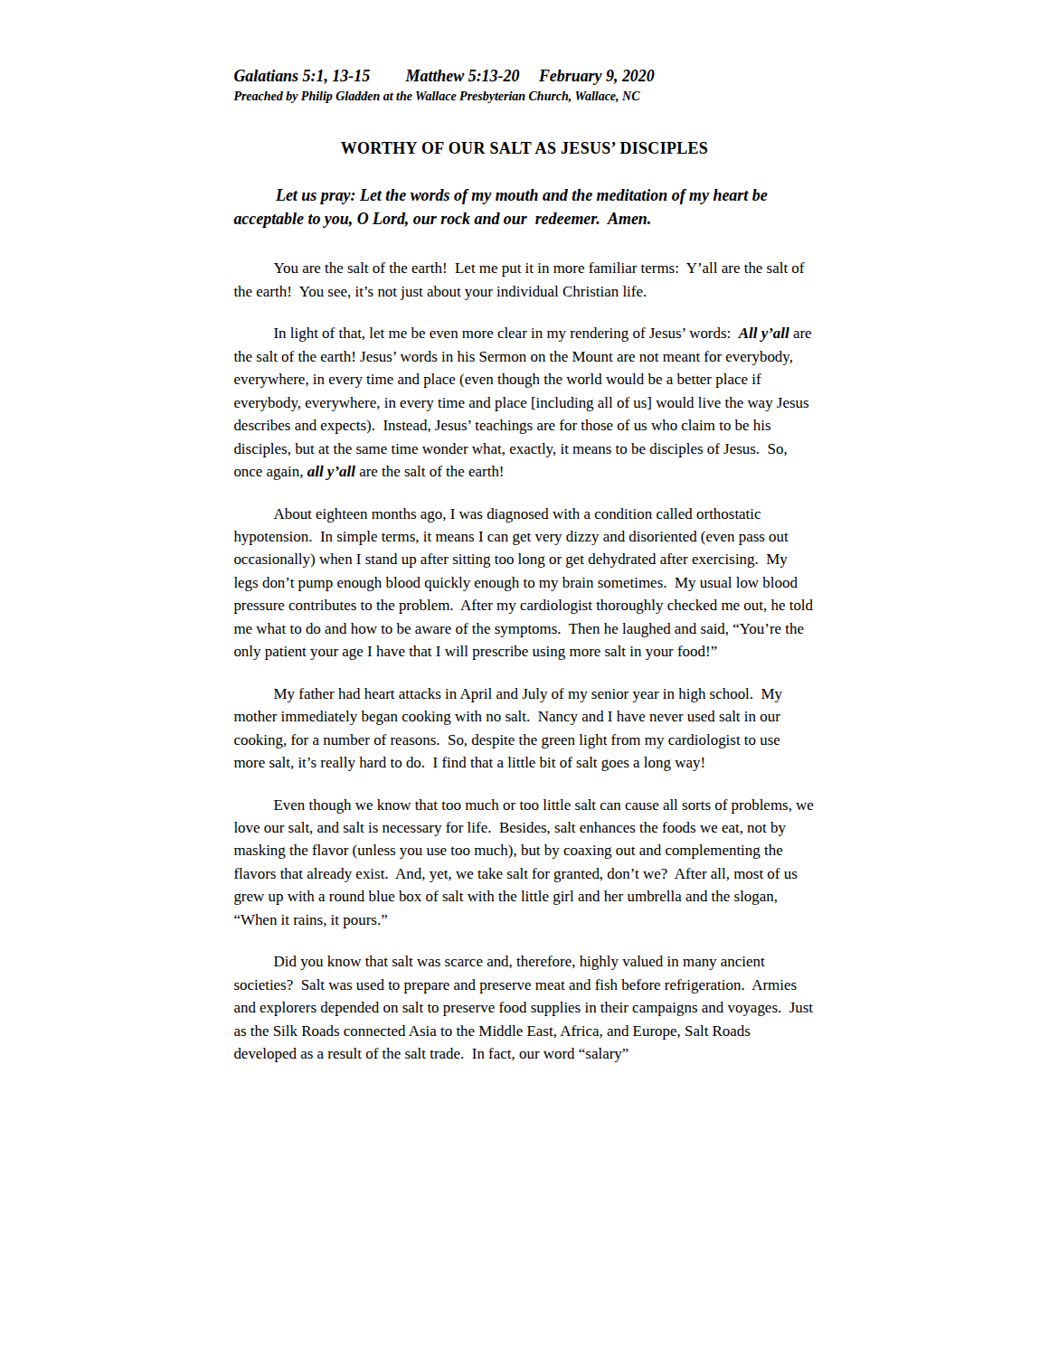Galatians 5:1, 13-15 Matthew 5:13-20 February 9, 2020 Preached by Philip Gladden at the Wallace Presbyterian Church, Wallace, NC
WORTHY OF OUR SALT AS JESUS’ DISCIPLES
Let us pray: Let the words of my mouth and the meditation of my heart be acceptable to you, O Lord, our rock and our redeemer. Amen.
You are the salt of the earth! Let me put it in more familiar terms: Y’all are the salt of the earth! You see, it’s not just about your individual Christian life.
In light of that, let me be even more clear in my rendering of Jesus’ words: All y’all are the salt of the earth! Jesus’ words in his Sermon on the Mount are not meant for everybody, everywhere, in every time and place (even though the world would be a better place if everybody, everywhere, in every time and place [including all of us] would live the way Jesus describes and expects). Instead, Jesus’ teachings are for those of us who claim to be his disciples, but at the same time wonder what, exactly, it means to be disciples of Jesus. So, once again, all y’all are the salt of the earth!
About eighteen months ago, I was diagnosed with a condition called orthostatic hypotension. In simple terms, it means I can get very dizzy and disoriented (even pass out occasionally) when I stand up after sitting too long or get dehydrated after exercising. My legs don’t pump enough blood quickly enough to my brain sometimes. My usual low blood pressure contributes to the problem. After my cardiologist thoroughly checked me out, he told me what to do and how to be aware of the symptoms. Then he laughed and said, “You’re the only patient your age I have that I will prescribe using more salt in your food!”
My father had heart attacks in April and July of my senior year in high school. My mother immediately began cooking with no salt. Nancy and I have never used salt in our cooking, for a number of reasons. So, despite the green light from my cardiologist to use more salt, it’s really hard to do. I find that a little bit of salt goes a long way!
Even though we know that too much or too little salt can cause all sorts of problems, we love our salt, and salt is necessary for life. Besides, salt enhances the foods we eat, not by masking the flavor (unless you use too much), but by coaxing out and complementing the flavors that already exist. And, yet, we take salt for granted, don’t we? After all, most of us grew up with a round blue box of salt with the little girl and her umbrella and the slogan, “When it rains, it pours.”
Did you know that salt was scarce and, therefore, highly valued in many ancient societies? Salt was used to prepare and preserve meat and fish before refrigeration. Armies and explorers depended on salt to preserve food supplies in their campaigns and voyages. Just as the Silk Roads connected Asia to the Middle East, Africa, and Europe, Salt Roads developed as a result of the salt trade. In fact, our word “salary”